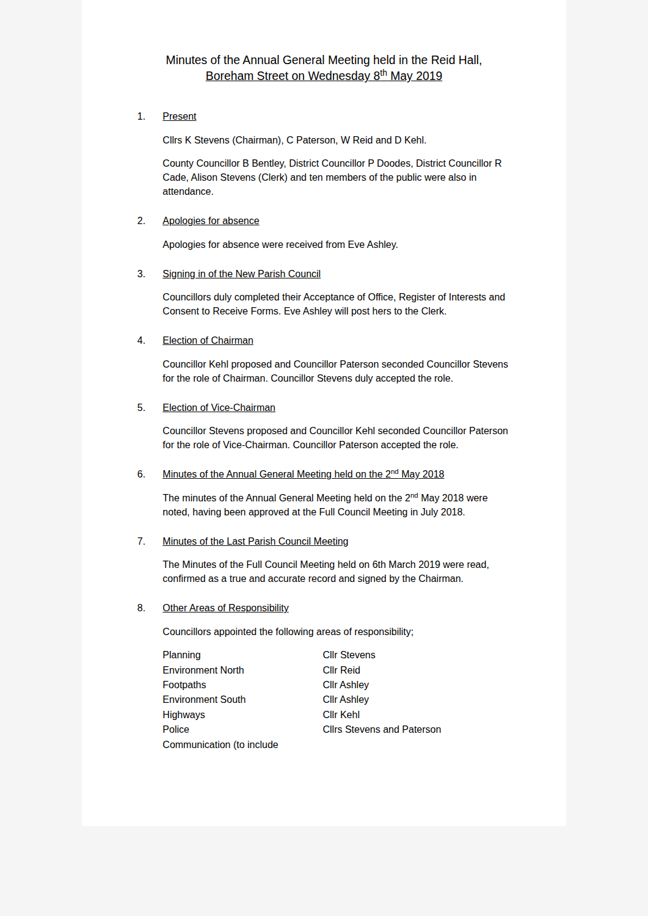Minutes of the Annual General Meeting held in the Reid Hall,
Boreham Street on Wednesday 8th May 2019
1.
Present
Cllrs K Stevens (Chairman), C Paterson, W Reid and D Kehl.
County Councillor B Bentley, District Councillor P Doodes, District Councillor R Cade, Alison Stevens (Clerk) and ten members of the public were also in attendance.
2.
Apologies for absence
Apologies for absence were received from Eve Ashley.
3.
Signing in of the New Parish Council
Councillors duly completed their Acceptance of Office, Register of Interests and Consent to Receive Forms. Eve Ashley will post hers to the Clerk.
4.
Election of Chairman
Councillor Kehl proposed and Councillor Paterson seconded Councillor Stevens for the role of Chairman. Councillor Stevens duly accepted the role.
5.
Election of Vice-Chairman
Councillor Stevens proposed and Councillor Kehl seconded Councillor Paterson for the role of Vice-Chairman. Councillor Paterson accepted the role.
6.
Minutes of the Annual General Meeting held on the 2nd May 2018
The minutes of the Annual General Meeting held on the 2nd May 2018 were noted, having been approved at the Full Council Meeting in July 2018.
7.
Minutes of the Last Parish Council Meeting
The Minutes of the Full Council Meeting held on 6th March 2019 were read, confirmed as a true and accurate record and signed by the Chairman.
8.
Other Areas of Responsibility
Councillors appointed the following areas of responsibility;
| Planning | Cllr Stevens |
| Environment North | Cllr Reid |
| Footpaths | Cllr Ashley |
| Environment South | Cllr Ashley |
| Highways | Cllr Kehl |
| Police | Cllrs Stevens and Paterson |
| Communication (to include | |